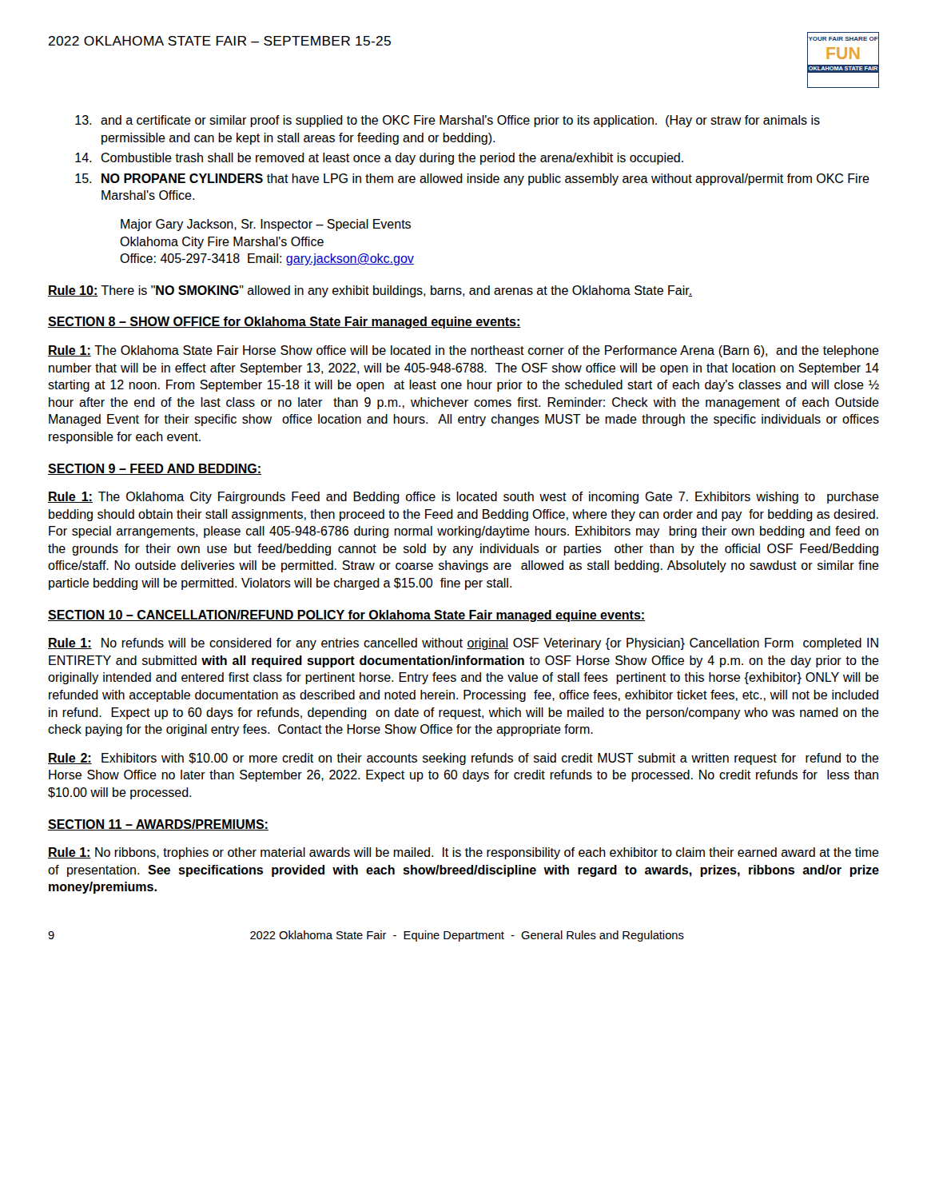2022 OKLAHOMA STATE FAIR – SEPTEMBER 15-25
YOUR FAIR SHARE OF FUN OKLAHOMA STATE FAIR
and a certificate or similar proof is supplied to the OKC Fire Marshal's Office prior to its application. (Hay or straw for animals is permissible and can be kept in stall areas for feeding and or bedding).
Combustible trash shall be removed at least once a day during the period the arena/exhibit is occupied.
NO PROPANE CYLINDERS that have LPG in them are allowed inside any public assembly area without approval/permit from OKC Fire Marshal's Office.
Major Gary Jackson, Sr. Inspector – Special Events
Oklahoma City Fire Marshal's Office
Office: 405-297-3418 Email: gary.jackson@okc.gov
Rule 10: There is "NO SMOKING" allowed in any exhibit buildings, barns, and arenas at the Oklahoma State Fair.
SECTION 8 – SHOW OFFICE for Oklahoma State Fair managed equine events:
Rule 1: The Oklahoma State Fair Horse Show office will be located in the northeast corner of the Performance Arena (Barn 6), and the telephone number that will be in effect after September 13, 2022, will be 405-948-6788. The OSF show office will be open in that location on September 14 starting at 12 noon. From September 15-18 it will be open at least one hour prior to the scheduled start of each day's classes and will close ½ hour after the end of the last class or no later than 9 p.m., whichever comes first. Reminder: Check with the management of each Outside Managed Event for their specific show office location and hours. All entry changes MUST be made through the specific individuals or offices responsible for each event.
SECTION 9 – FEED AND BEDDING:
Rule 1: The Oklahoma City Fairgrounds Feed and Bedding office is located south west of incoming Gate 7. Exhibitors wishing to purchase bedding should obtain their stall assignments, then proceed to the Feed and Bedding Office, where they can order and pay for bedding as desired. For special arrangements, please call 405-948-6786 during normal working/daytime hours. Exhibitors may bring their own bedding and feed on the grounds for their own use but feed/bedding cannot be sold by any individuals or parties other than by the official OSF Feed/Bedding office/staff. No outside deliveries will be permitted. Straw or coarse shavings are allowed as stall bedding. Absolutely no sawdust or similar fine particle bedding will be permitted. Violators will be charged a $15.00 fine per stall.
SECTION 10 – CANCELLATION/REFUND POLICY for Oklahoma State Fair managed equine events:
Rule 1: No refunds will be considered for any entries cancelled without original OSF Veterinary {or Physician} Cancellation Form completed IN ENTIRETY and submitted with all required support documentation/information to OSF Horse Show Office by 4 p.m. on the day prior to the originally intended and entered first class for pertinent horse. Entry fees and the value of stall fees pertinent to this horse {exhibitor} ONLY will be refunded with acceptable documentation as described and noted herein. Processing fee, office fees, exhibitor ticket fees, etc., will not be included in refund. Expect up to 60 days for refunds, depending on date of request, which will be mailed to the person/company who was named on the check paying for the original entry fees. Contact the Horse Show Office for the appropriate form.
Rule 2: Exhibitors with $10.00 or more credit on their accounts seeking refunds of said credit MUST submit a written request for refund to the Horse Show Office no later than September 26, 2022. Expect up to 60 days for credit refunds to be processed. No credit refunds for less than $10.00 will be processed.
SECTION 11 – AWARDS/PREMIUMS:
Rule 1: No ribbons, trophies or other material awards will be mailed. It is the responsibility of each exhibitor to claim their earned award at the time of presentation. See specifications provided with each show/breed/discipline with regard to awards, prizes, ribbons and/or prize money/premiums.
9 2022 Oklahoma State Fair - Equine Department - General Rules and Regulations